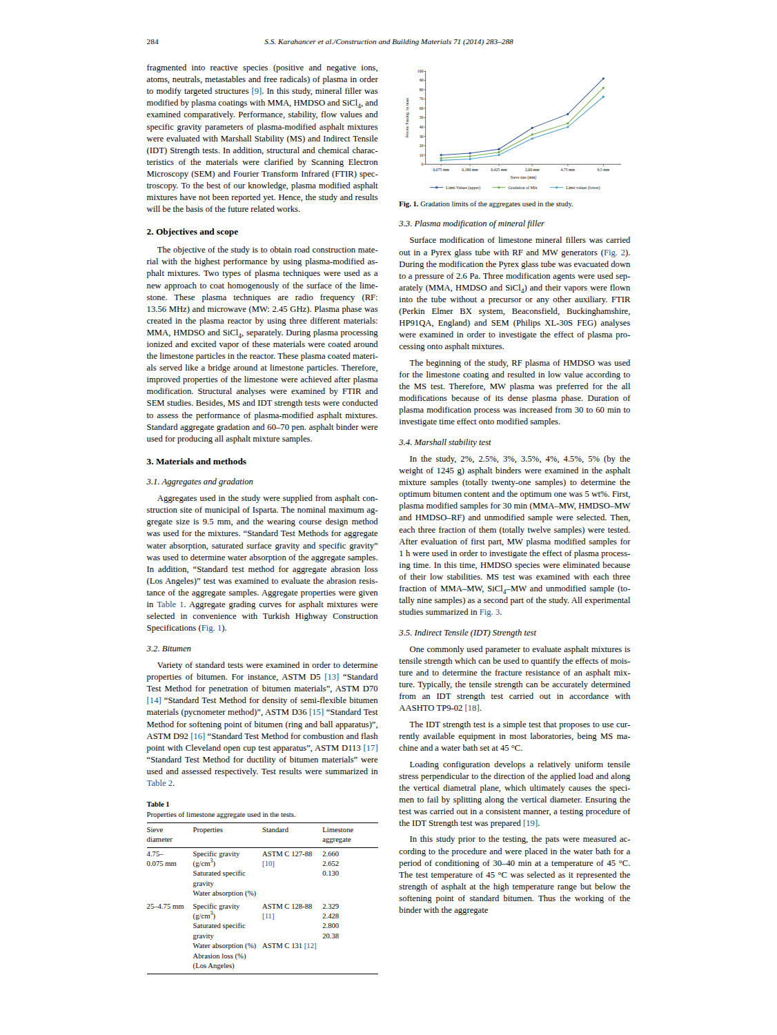284 S.S. Karahancer et al./Construction and Building Materials 71 (2014) 283–288
fragmented into reactive species (positive and negative ions, atoms, neutrals, metastables and free radicals) of plasma in order to modify targeted structures [9]. In this study, mineral filler was modified by plasma coatings with MMA, HMDSO and SiCl4, and examined comparatively. Performance, stability, flow values and specific gravity parameters of plasma-modified asphalt mixtures were evaluated with Marshall Stability (MS) and Indirect Tensile (IDT) Strength tests. In addition, structural and chemical characteristics of the materials were clarified by Scanning Electron Microscopy (SEM) and Fourier Transform Infrared (FTIR) spectroscopy. To the best of our knowledge, plasma modified asphalt mixtures have not been reported yet. Hence, the study and results will be the basis of the future related works.
2. Objectives and scope
The objective of the study is to obtain road construction material with the highest performance by using plasma-modified asphalt mixtures. Two types of plasma techniques were used as a new approach to coat homogenously of the surface of the limestone. These plasma techniques are radio frequency (RF: 13.56 MHz) and microwave (MW: 2.45 GHz). Plasma phase was created in the plasma reactor by using three different materials: MMA, HMDSO and SiCl4, separately. During plasma processing ionized and excited vapor of these materials were coated around the limestone particles in the reactor. These plasma coated materials served like a bridge around at limestone particles. Therefore, improved properties of the limestone were achieved after plasma modification. Structural analyses were examined by FTIR and SEM studies. Besides, MS and IDT strength tests were conducted to assess the performance of plasma-modified asphalt mixtures. Standard aggregate gradation and 60–70 pen. asphalt binder were used for producing all asphalt mixture samples.
3. Materials and methods
3.1. Aggregates and gradation
Aggregates used in the study were supplied from asphalt construction site of municipal of Isparta. The nominal maximum aggregate size is 9.5 mm, and the wearing course design method was used for the mixtures. “Standard Test Methods for aggregate water absorption, saturated surface gravity and specific gravity” was used to determine water absorption of the aggregate samples. In addition, “Standard test method for aggregate abrasion loss (Los Angeles)” test was examined to evaluate the abrasion resistance of the aggregate samples. Aggregate properties were given in Table 1. Aggregate grading curves for asphalt mixtures were selected in convenience with Turkish Highway Construction Specifications (Fig. 1).
3.2. Bitumen
Variety of standard tests were examined in order to determine properties of bitumen. For instance, ASTM D5 [13] “Standard Test Method for penetration of bitumen materials”, ASTM D70 [14] “Standard Test Method for density of semi-flexible bitumen materials (pycnometer method)”, ASTM D36 [15] “Standard Test Method for softening point of bitumen (ring and ball apparatus)”, ASTM D92 [16] “Standard Test Method for combustion and flash point with Cleveland open cup test apparatus”, ASTM D113 [17] “Standard Test Method for ductility of bitumen materials” were used and assessed respectively. Test results were summarized in Table 2.
Table 1
Properties of limestone aggregate used in the tests.
| Sieve diameter | Properties | Standard | Limestone aggregate |
| --- | --- | --- | --- |
| 4.75–0.075 mm | Specific gravity (g/cm 3 ) Saturated specific gravity Water absorption (%) | ASTM C 127-88 [10] | 2.660 2.652 0.130 |
| 25–4.75 mm | Specific gravity (g/cm 3 ) Saturated specific gravity Water absorption (%) Abrasion loss (%) (Los Angeles) | ASTM C 128-88 [11] ASTM C 131 [12] | 2.329 2.428 2.800 20.38 |
100 90 80 70 60 50 40 30 20 10 0 Percent Passing, by mass 0,075 mm 0,180 mm 0,425 mm 2,00 mm 4,75 mm 9,5 mm Sieve size (mm) Limit Values (upper) Gradation of Mix Limit values (lower)
Fig. 1. Gradation limits of the aggregates used in the study.
3.3. Plasma modification of mineral filler
Surface modification of limestone mineral fillers was carried out in a Pyrex glass tube with RF and MW generators (Fig. 2). During the modification the Pyrex glass tube was evacuated down to a pressure of 2.6 Pa. Three modification agents were used separately (MMA, HMDSO and SiCl4) and their vapors were flown into the tube without a precursor or any other auxiliary. FTIR (Perkin Elmer BX system, Beaconsfield, Buckinghamshire, HP91QA, England) and SEM (Philips XL-30S FEG) analyses were examined in order to investigate the effect of plasma processing onto asphalt mixtures.
The beginning of the study, RF plasma of HMDSO was used for the limestone coating and resulted in low value according to the MS test. Therefore, MW plasma was preferred for the all modifications because of its dense plasma phase. Duration of plasma modification process was increased from 30 to 60 min to investigate time effect onto modified samples.
3.4. Marshall stability test
In the study, 2%, 2.5%, 3%, 3.5%, 4%, 4.5%, 5% (by the weight of 1245 g) asphalt binders were examined in the asphalt mixture samples (totally twenty-one samples) to determine the optimum bitumen content and the optimum one was 5 wt%. First, plasma modified samples for 30 min (MMA–MW, HMDSO–MW and HMDSO–RF) and unmodified sample were selected. Then, each three fraction of them (totally twelve samples) were tested. After evaluation of first part, MW plasma modified samples for 1 h were used in order to investigate the effect of plasma processing time. In this time, HMDSO species were eliminated because of their low stabilities. MS test was examined with each three fraction of MMA–MW, SiCl4–MW and unmodified sample (totally nine samples) as a second part of the study. All experimental studies summarized in Fig. 3.
3.5. Indirect Tensile (IDT) Strength test
One commonly used parameter to evaluate asphalt mixtures is tensile strength which can be used to quantify the effects of moisture and to determine the fracture resistance of an asphalt mixture. Typically, the tensile strength can be accurately determined from an IDT strength test carried out in accordance with AASHTO TP9-02 [18].
The IDT strength test is a simple test that proposes to use currently available equipment in most laboratories, being MS machine and a water bath set at 45 °C.
Loading configuration develops a relatively uniform tensile stress perpendicular to the direction of the applied load and along the vertical diametral plane, which ultimately causes the specimen to fail by splitting along the vertical diameter. Ensuring the test was carried out in a consistent manner, a testing procedure of the IDT Strength test was prepared [19].
In this study prior to the testing, the pats were measured according to the procedure and were placed in the water bath for a period of conditioning of 30–40 min at a temperature of 45 °C. The test temperature of 45 °C was selected as it represented the strength of asphalt at the high temperature range but below the softening point of standard bitumen. Thus the working of the binder with the aggregate